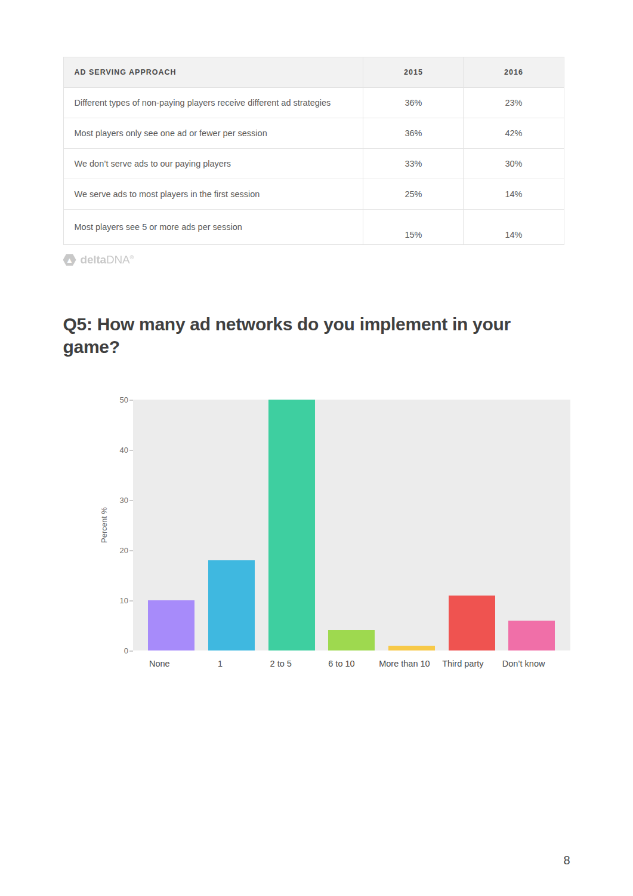| Ad serving approach | 2015 | 2016 |
| --- | --- | --- |
| Different types of non-paying players receive different ad strategies | 36% | 23% |
| Most players only see one ad or fewer per session | 36% | 42% |
| We don’t serve ads to our paying players | 33% | 30% |
| We serve ads to most players in the first session | 25% | 14% |
| Most players see 5 or more ads per session | 15% | 14% |
▲
deltaDNA®
Q5: How many ad networks do you implement in your game?
Percent %
50
40
30
20
10
0
None 1 2 to 5 6 to 10 More than 10 Third party Don’t know
8